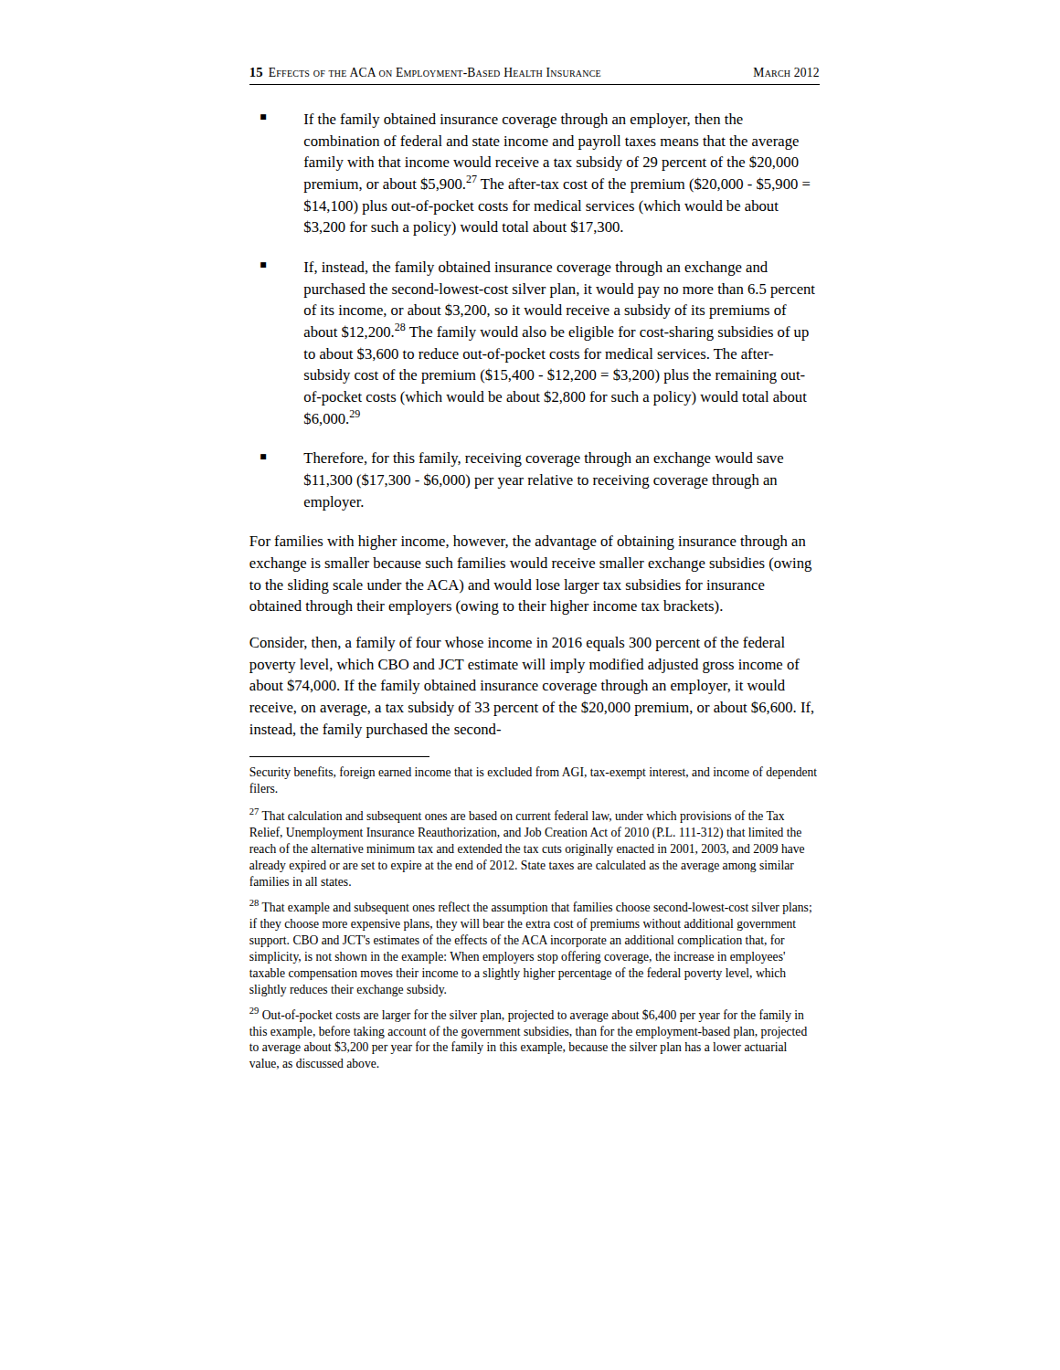15 Effects of the ACA on Employment-Based Health Insurance
March 2012
If the family obtained insurance coverage through an employer, then the combination of federal and state income and payroll taxes means that the average family with that income would receive a tax subsidy of 29 percent of the $20,000 premium, or about $5,900.27 The after-tax cost of the premium ($20,000 - $5,900 = $14,100) plus out-of-pocket costs for medical services (which would be about $3,200 for such a policy) would total about $17,300.
If, instead, the family obtained insurance coverage through an exchange and purchased the second-lowest-cost silver plan, it would pay no more than 6.5 percent of its income, or about $3,200, so it would receive a subsidy of its premiums of about $12,200.28 The family would also be eligible for cost-sharing subsidies of up to about $3,600 to reduce out-of-pocket costs for medical services. The after-subsidy cost of the premium ($15,400 - $12,200 = $3,200) plus the remaining out-of-pocket costs (which would be about $2,800 for such a policy) would total about $6,000.29
Therefore, for this family, receiving coverage through an exchange would save $11,300 ($17,300 - $6,000) per year relative to receiving coverage through an employer.
For families with higher income, however, the advantage of obtaining insurance through an exchange is smaller because such families would receive smaller exchange subsidies (owing to the sliding scale under the ACA) and would lose larger tax subsidies for insurance obtained through their employers (owing to their higher income tax brackets).
Consider, then, a family of four whose income in 2016 equals 300 percent of the federal poverty level, which CBO and JCT estimate will imply modified adjusted gross income of about $74,000. If the family obtained insurance coverage through an employer, it would receive, on average, a tax subsidy of 33 percent of the $20,000 premium, or about $6,600. If, instead, the family purchased the second-
Security benefits, foreign earned income that is excluded from AGI, tax-exempt interest, and income of dependent filers.
27 That calculation and subsequent ones are based on current federal law, under which provisions of the Tax Relief, Unemployment Insurance Reauthorization, and Job Creation Act of 2010 (P.L. 111-312) that limited the reach of the alternative minimum tax and extended the tax cuts originally enacted in 2001, 2003, and 2009 have already expired or are set to expire at the end of 2012. State taxes are calculated as the average among similar families in all states.
28 That example and subsequent ones reflect the assumption that families choose second-lowest-cost silver plans; if they choose more expensive plans, they will bear the extra cost of premiums without additional government support. CBO and JCT's estimates of the effects of the ACA incorporate an additional complication that, for simplicity, is not shown in the example: When employers stop offering coverage, the increase in employees' taxable compensation moves their income to a slightly higher percentage of the federal poverty level, which slightly reduces their exchange subsidy.
29 Out-of-pocket costs are larger for the silver plan, projected to average about $6,400 per year for the family in this example, before taking account of the government subsidies, than for the employment-based plan, projected to average about $3,200 per year for the family in this example, because the silver plan has a lower actuarial value, as discussed above.